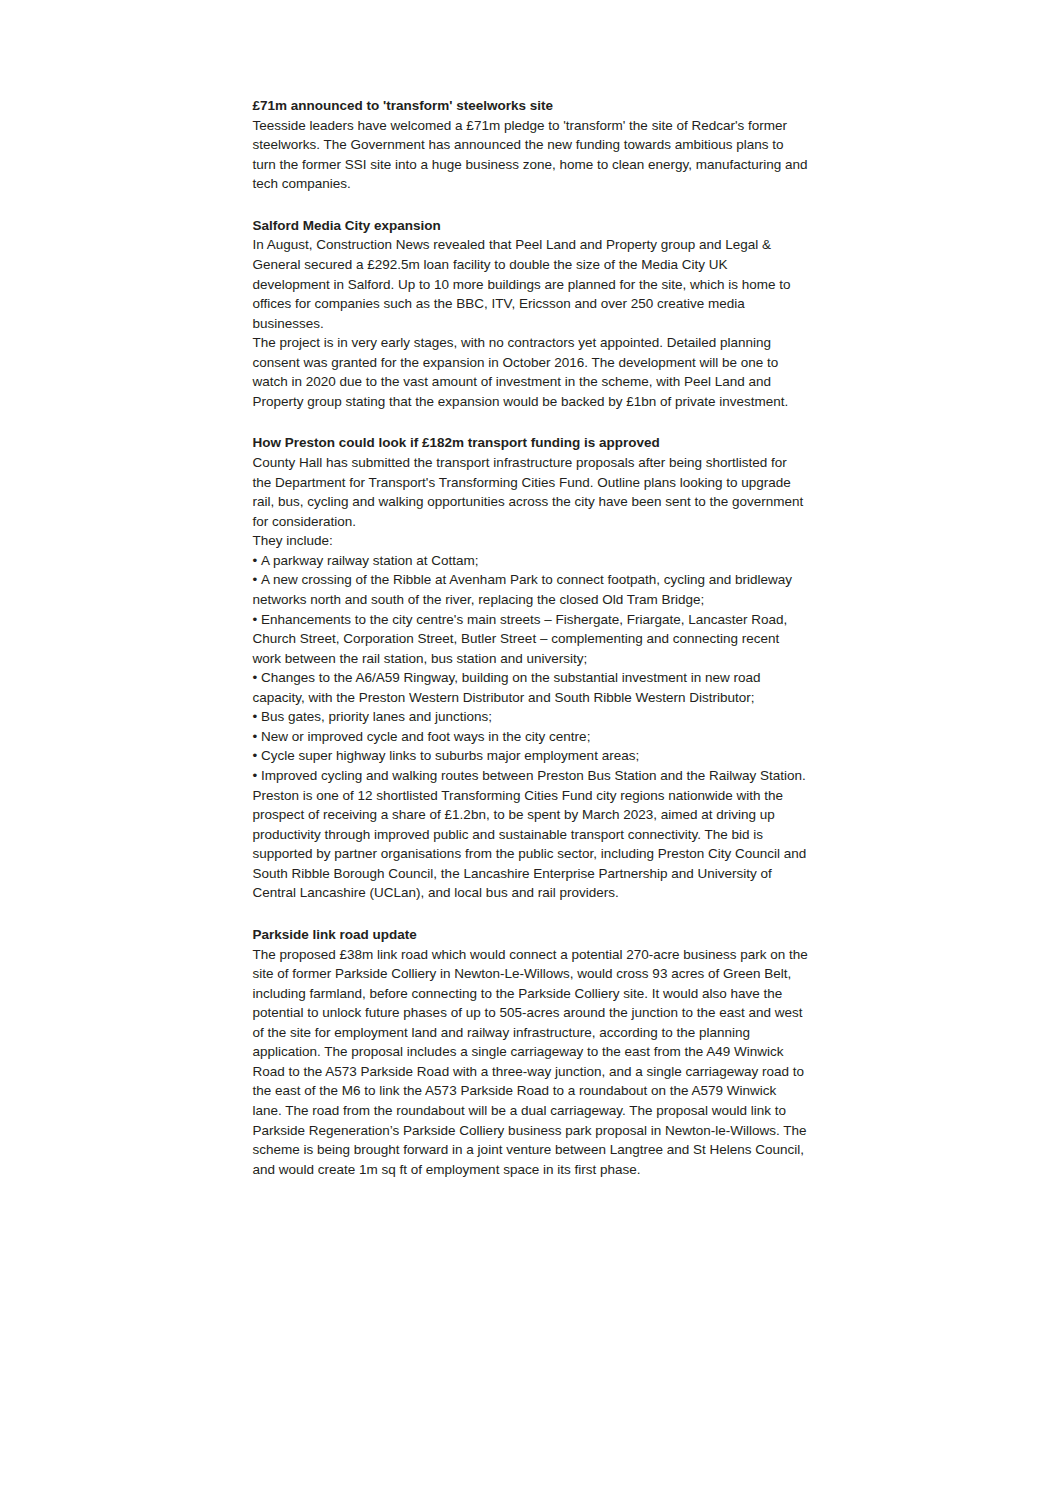£71m announced to 'transform' steelworks site
Teesside leaders have welcomed a £71m pledge to 'transform' the site of Redcar's former steelworks. The Government has announced the new funding towards ambitious plans to turn the former SSI site into a huge business zone, home to clean energy, manufacturing and tech companies.
Salford Media City expansion
In August, Construction News revealed that Peel Land and Property group and Legal & General secured a £292.5m loan facility to double the size of the Media City UK development in Salford. Up to 10 more buildings are planned for the site, which is home to offices for companies such as the BBC, ITV, Ericsson and over 250 creative media businesses.
The project is in very early stages, with no contractors yet appointed. Detailed planning consent was granted for the expansion in October 2016. The development will be one to watch in 2020 due to the vast amount of investment in the scheme, with Peel Land and Property group stating that the expansion would be backed by £1bn of private investment.
How Preston could look if £182m transport funding is approved
County Hall has submitted the transport infrastructure proposals after being shortlisted for the Department for Transport's Transforming Cities Fund. Outline plans looking to upgrade rail, bus, cycling and walking opportunities across the city have been sent to the government for consideration.
They include:
A parkway railway station at Cottam;
A new crossing of the Ribble at Avenham Park to connect footpath, cycling and bridleway networks north and south of the river, replacing the closed Old Tram Bridge;
Enhancements to the city centre's main streets – Fishergate, Friargate, Lancaster Road, Church Street, Corporation Street, Butler Street – complementing and connecting recent work between the rail station, bus station and university;
Changes to the A6/A59 Ringway, building on the substantial investment in new road capacity, with the Preston Western Distributor and South Ribble Western Distributor;
Bus gates, priority lanes and junctions;
New or improved cycle and foot ways in the city centre;
Cycle super highway links to suburbs major employment areas;
Improved cycling and walking routes between Preston Bus Station and the Railway Station.
Preston is one of 12 shortlisted Transforming Cities Fund city regions nationwide with the prospect of receiving a share of £1.2bn, to be spent by March 2023, aimed at driving up productivity through improved public and sustainable transport connectivity. The bid is supported by partner organisations from the public sector, including Preston City Council and South Ribble Borough Council, the Lancashire Enterprise Partnership and University of Central Lancashire (UCLan), and local bus and rail providers.
Parkside link road update
The proposed £38m link road which would connect a potential 270-acre business park on the site of former Parkside Colliery in Newton-Le-Willows, would cross 93 acres of Green Belt, including farmland, before connecting to the Parkside Colliery site. It would also have the potential to unlock future phases of up to 505-acres around the junction to the east and west of the site for employment land and railway infrastructure, according to the planning application. The proposal includes a single carriageway to the east from the A49 Winwick Road to the A573 Parkside Road with a three-way junction, and a single carriageway road to the east of the M6 to link the A573 Parkside Road to a roundabout on the A579 Winwick lane. The road from the roundabout will be a dual carriageway. The proposal would link to Parkside Regeneration’s Parkside Colliery business park proposal in Newton-le-Willows. The scheme is being brought forward in a joint venture between Langtree and St Helens Council, and would create 1m sq ft of employment space in its first phase.